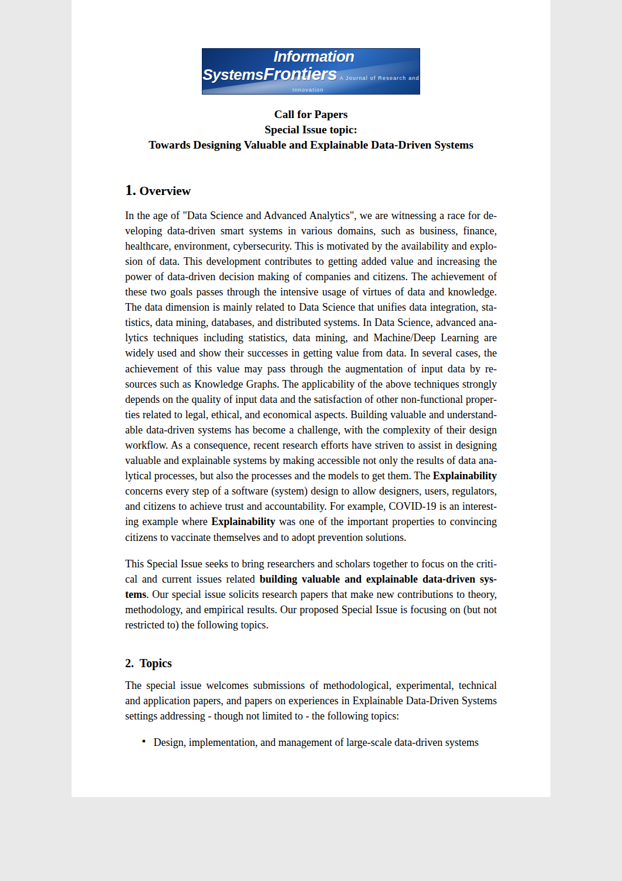Information
SystemsFrontiers A Journal of Research and Innovation
Call for Papers Special Issue topic: Towards Designing Valuable and Explainable Data-Driven Systems
1. Overview
In the age of "Data Science and Advanced Analytics", we are witnessing a race for developing data-driven smart systems in various domains, such as business, finance, healthcare, environment, cybersecurity. This is motivated by the availability and explosion of data. This development contributes to getting added value and increasing the power of data-driven decision making of companies and citizens. The achievement of these two goals passes through the intensive usage of virtues of data and knowledge. The data dimension is mainly related to Data Science that unifies data integration, statistics, data mining, databases, and distributed systems. In Data Science, advanced analytics techniques including statistics, data mining, and Machine/Deep Learning are widely used and show their successes in getting value from data. In several cases, the achievement of this value may pass through the augmentation of input data by resources such as Knowledge Graphs. The applicability of the above techniques strongly depends on the quality of input data and the satisfaction of other non-functional properties related to legal, ethical, and economical aspects. Building valuable and understandable data-driven systems has become a challenge, with the complexity of their design workflow. As a consequence, recent research efforts have striven to assist in designing valuable and explainable systems by making accessible not only the results of data analytical processes, but also the processes and the models to get them. The Explainability concerns every step of a software (system) design to allow designers, users, regulators, and citizens to achieve trust and accountability. For example, COVID-19 is an interesting example where Explainability was one of the important properties to convincing citizens to vaccinate themselves and to adopt prevention solutions.
This Special Issue seeks to bring researchers and scholars together to focus on the critical and current issues related building valuable and explainable data-driven systems. Our special issue solicits research papers that make new contributions to theory, methodology, and empirical results. Our proposed Special Issue is focusing on (but not restricted to) the following topics.
2. Topics
The special issue welcomes submissions of methodological, experimental, technical and application papers, and papers on experiences in Explainable Data-Driven Systems settings addressing - though not limited to - the following topics:
Design, implementation, and management of large-scale data-driven systems